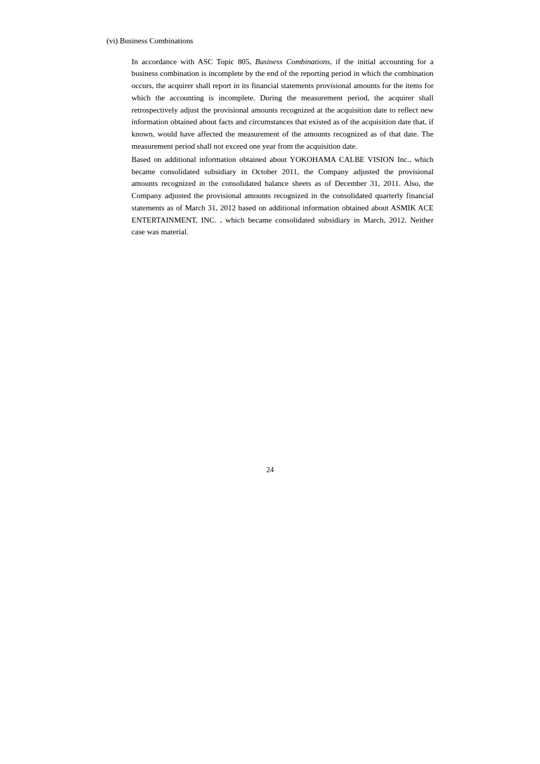(vi) Business Combinations
In accordance with ASC Topic 805, Business Combinations, if the initial accounting for a business combination is incomplete by the end of the reporting period in which the combination occurs, the acquirer shall report in its financial statements provisional amounts for the items for which the accounting is incomplete. During the measurement period, the acquirer shall retrospectively adjust the provisional amounts recognized at the acquisition date to reflect new information obtained about facts and circumstances that existed as of the acquisition date that, if known, would have affected the measurement of the amounts recognized as of that date. The measurement period shall not exceed one year from the acquisition date.
Based on additional information obtained about YOKOHAMA CALBE VISION Inc., which became consolidated subsidiary in October 2011, the Company adjusted the provisional amounts recognized in the consolidated balance sheets as of December 31, 2011. Also, the Company adjusted the provisional amounts recognized in the consolidated quarterly financial statements as of March 31, 2012 based on additional information obtained about ASMIK ACE ENTERTAINMENT, INC. , which became consolidated subsidiary in March, 2012. Neither case was material.
24